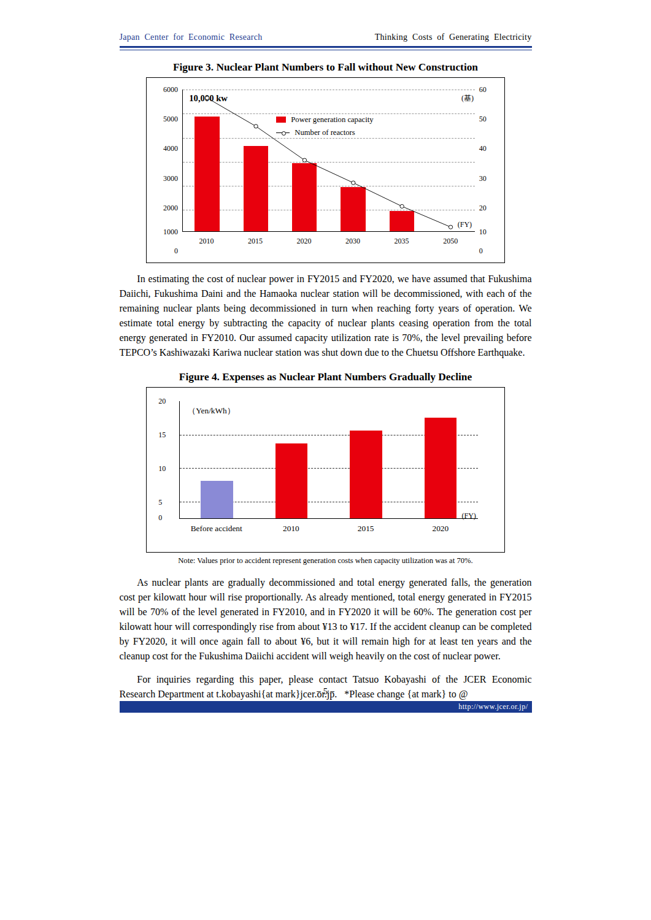Japan Center for Economic Research
Thinking Costs of Generating Electricity
Figure 3. Nuclear Plant Numbers to Fall without New Construction
6000 5000 4000 3000 2000 1000 0
60 50 40 30 20 10 0
10,000 kw
(基)
Power generation capacity
Number of reactors
(FY)
2010 2015 2020 2030 2035 2050
In estimating the cost of nuclear power in FY2015 and FY2020, we have assumed that Fukushima Daiichi, Fukushima Daini and the Hamaoka nuclear station will be decommissioned, with each of the remaining nuclear plants being decommissioned in turn when reaching forty years of operation. We estimate total energy by subtracting the capacity of nuclear plants ceasing operation from the total energy generated in FY2010. Our assumed capacity utilization rate is 70%, the level prevailing before TEPCO’s Kashiwazaki Kariwa nuclear station was shut down due to the Chuetsu Offshore Earthquake.
Figure 4. Expenses as Nuclear Plant Numbers Gradually Decline
（Yen/kWh）
20 15 10 5 0
(FY)
Before accident 2010 2015 2020
Note: Values prior to accident represent generation costs when capacity utilization was at 70%.
As nuclear plants are gradually decommissioned and total energy generated falls, the generation cost per kilowatt hour will rise proportionally. As already mentioned, total energy generated in FY2015 will be 70% of the level generated in FY2010, and in FY2020 it will be 60%. The generation cost per kilowatt hour will correspondingly rise from about ¥13 to ¥17. If the accident cleanup can be completed by FY2020, it will once again fall to about ¥6, but it will remain high for at least ten years and the cleanup cost for the Fukushima Daiichi accident will weigh heavily on the cost of nuclear power.
For inquiries regarding this paper, please contact Tatsuo Kobayashi of the JCER Economic Research Department at t.kobayashi{at mark}jcer.or.jp. *Please change {at mark} to @
－5－
http://www.jcer.or.jp/